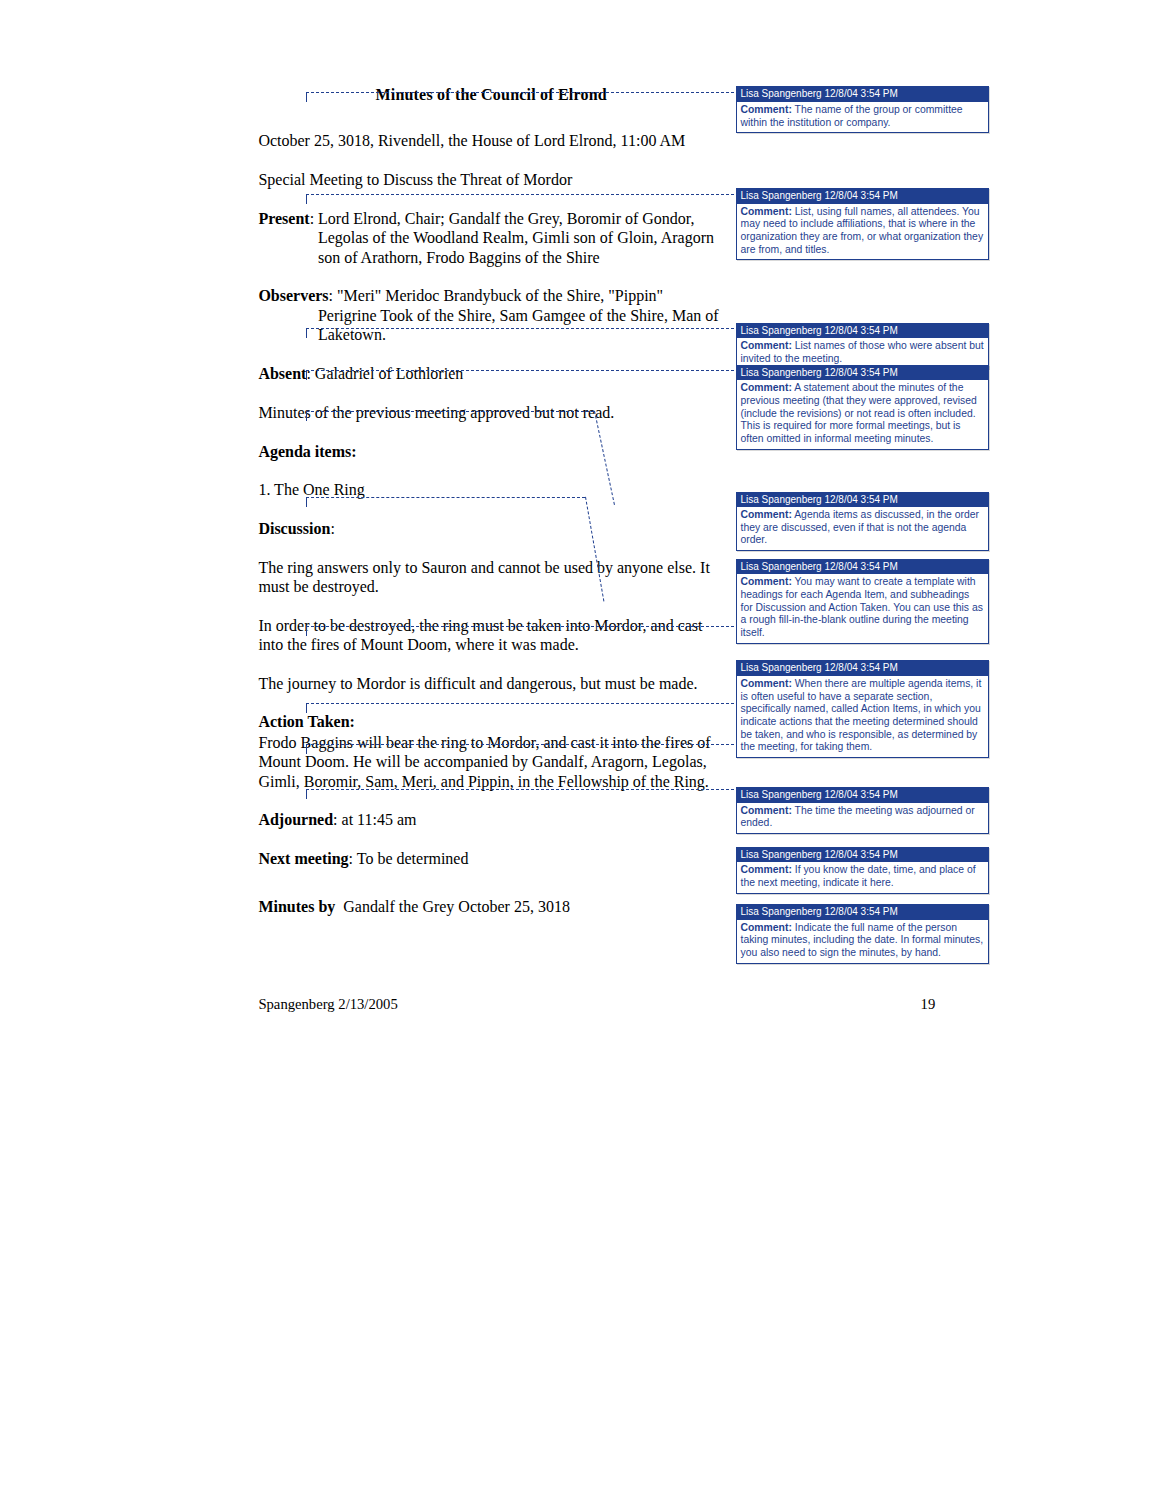Minutes of the Council of Elrond
October 25, 3018, Rivendell, the House of Lord Elrond, 11:00 AM
Special Meeting to Discuss the Threat of Mordor
Present: Lord Elrond, Chair; Gandalf the Grey, Boromir of Gondor, Legolas of the Woodland Realm, Gimli son of Gloin, Aragorn son of Arathorn, Frodo Baggins of the Shire
Observers: "Meri" Meridoc Brandybuck of the Shire, "Pippin" Perigrine Took of the Shire, Sam Gamgee of the Shire, Man of Laketown.
Absent: Galadriel of Lothlorien
Minutes of the previous meeting approved but not read.
Agenda items:
1. The One Ring
Discussion:
The ring answers only to Sauron and cannot be used by anyone else. It must be destroyed.
In order to be destroyed, the ring must be taken into Mordor, and cast into the fires of Mount Doom, where it was made.
The journey to Mordor is difficult and dangerous, but must be made.
Action Taken:
Frodo Baggins will bear the ring to Mordor, and cast it into the fires of Mount Doom. He will be accompanied by Gandalf, Aragorn, Legolas, Gimli, Boromir, Sam, Meri, and Pippin, in the Fellowship of the Ring.
Adjourned: at 11:45 am
Next meeting: To be determined
Minutes by Gandalf the Grey October 25, 3018
Lisa Spangenberg 12/8/04 3:54 PM
Comment: The name of the group or committee within the institution or company.
Lisa Spangenberg 12/8/04 3:54 PM
Comment: List, using full names, all attendees. You may need to include affiliations, that is where in the organization they are from, or what organization they are from, and titles.
Lisa Spangenberg 12/8/04 3:54 PM
Comment: List names of those who were absent but invited to the meeting.
Lisa Spangenberg 12/8/04 3:54 PM
Comment: A statement about the minutes of the previous meeting (that they were approved, revised (include the revisions) or not read is often included. This is required for more formal meetings, but is often omitted in informal meeting minutes.
Lisa Spangenberg 12/8/04 3:54 PM
Comment: Agenda items as discussed, in the order they are discussed, even if that is not the agenda order.
Lisa Spangenberg 12/8/04 3:54 PM
Comment: You may want to create a template with headings for each Agenda Item, and subheadings for Discussion and Action Taken. You can use this as a rough fill-in-the-blank outline during the meeting itself.
Lisa Spangenberg 12/8/04 3:54 PM
Comment: When there are multiple agenda items, it is often useful to have a separate section, specifically named, called Action Items, in which you indicate actions that the meeting determined should be taken, and who is responsible, as determined by the meeting, for taking them.
Lisa Spangenberg 12/8/04 3:54 PM
Comment: The time the meeting was adjourned or ended.
Lisa Spangenberg 12/8/04 3:54 PM
Comment: If you know the date, time, and place of the next meeting, indicate it here.
Lisa Spangenberg 12/8/04 3:54 PM
Comment: Indicate the full name of the person taking minutes, including the date. In formal minutes, you also need to sign the minutes, by hand.
19 Spangenberg 2/13/2005